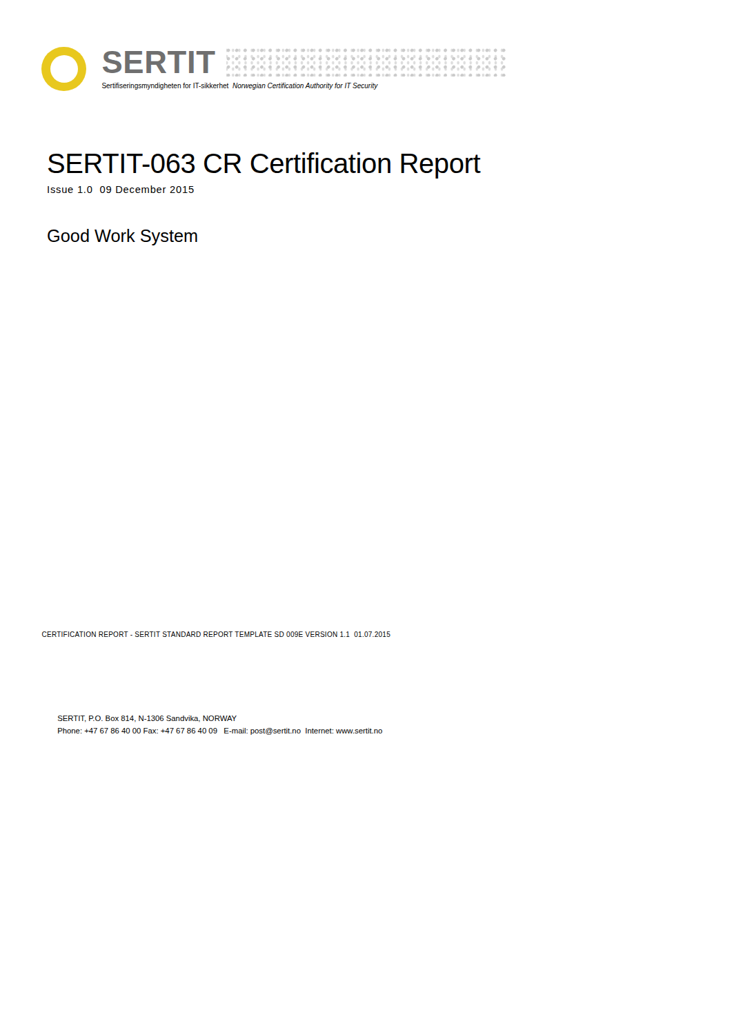SERTIT
Sertifiseringsmyndigheten for IT-sikkerhet Norwegian Certification Authority for IT Security
SERTIT-063 CR Certification Report
Issue 1.0 09 December 2015
Good Work System
CERTIFICATION REPORT - SERTIT STANDARD REPORT TEMPLATE SD 009E VERSION 1.1 01.07.2015
SERTIT, P.O. Box 814, N-1306 Sandvika, NORWAY
Phone: +47 67 86 40 00 Fax: +47 67 86 40 09 E-mail: post@sertit.no Internet: www.sertit.no